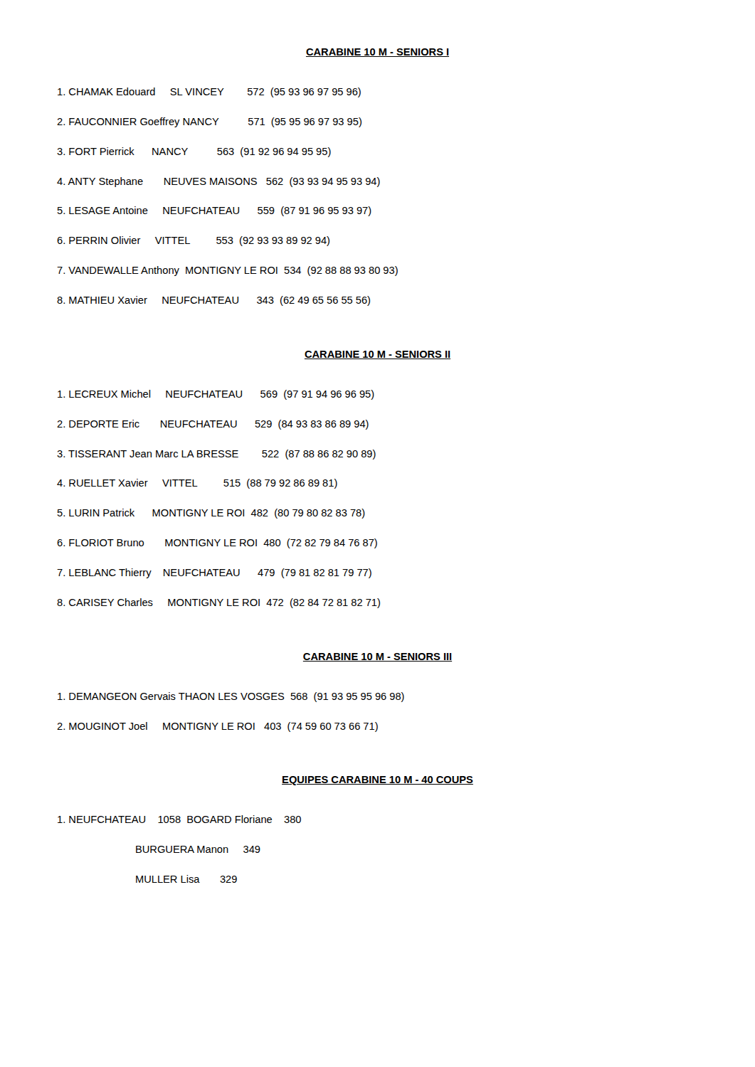CARABINE 10 M - SENIORS I
1. CHAMAK Edouard SL VINCEY 572 (95 93 96 97 95 96)
2. FAUCONNIER Goeffrey NANCY 571 (95 95 96 97 93 95)
3. FORT Pierrick NANCY 563 (91 92 96 94 95 95)
4. ANTY Stephane NEUVES MAISONS 562 (93 93 94 95 93 94)
5. LESAGE Antoine NEUFCHATEAU 559 (87 91 96 95 93 97)
6. PERRIN Olivier VITTEL 553 (92 93 93 89 92 94)
7. VANDEWALLE Anthony MONTIGNY LE ROI 534 (92 88 88 93 80 93)
8. MATHIEU Xavier NEUFCHATEAU 343 (62 49 65 56 55 56)
CARABINE 10 M - SENIORS II
1. LECREUX Michel NEUFCHATEAU 569 (97 91 94 96 96 95)
2. DEPORTE Eric NEUFCHATEAU 529 (84 93 83 86 89 94)
3. TISSERANT Jean Marc LA BRESSE 522 (87 88 86 82 90 89)
4. RUELLET Xavier VITTEL 515 (88 79 92 86 89 81)
5. LURIN Patrick MONTIGNY LE ROI 482 (80 79 80 82 83 78)
6. FLORIOT Bruno MONTIGNY LE ROI 480 (72 82 79 84 76 87)
7. LEBLANC Thierry NEUFCHATEAU 479 (79 81 82 81 79 77)
8. CARISEY Charles MONTIGNY LE ROI 472 (82 84 72 81 82 71)
CARABINE 10 M - SENIORS III
1. DEMANGEON Gervais THAON LES VOSGES 568 (91 93 95 95 96 98)
2. MOUGINOT Joel MONTIGNY LE ROI 403 (74 59 60 73 66 71)
EQUIPES CARABINE 10 M - 40 COUPS
1. NEUFCHATEAU 1058 BOGARD Floriane 380
BURGUERA Manon 349
MULLER Lisa 329